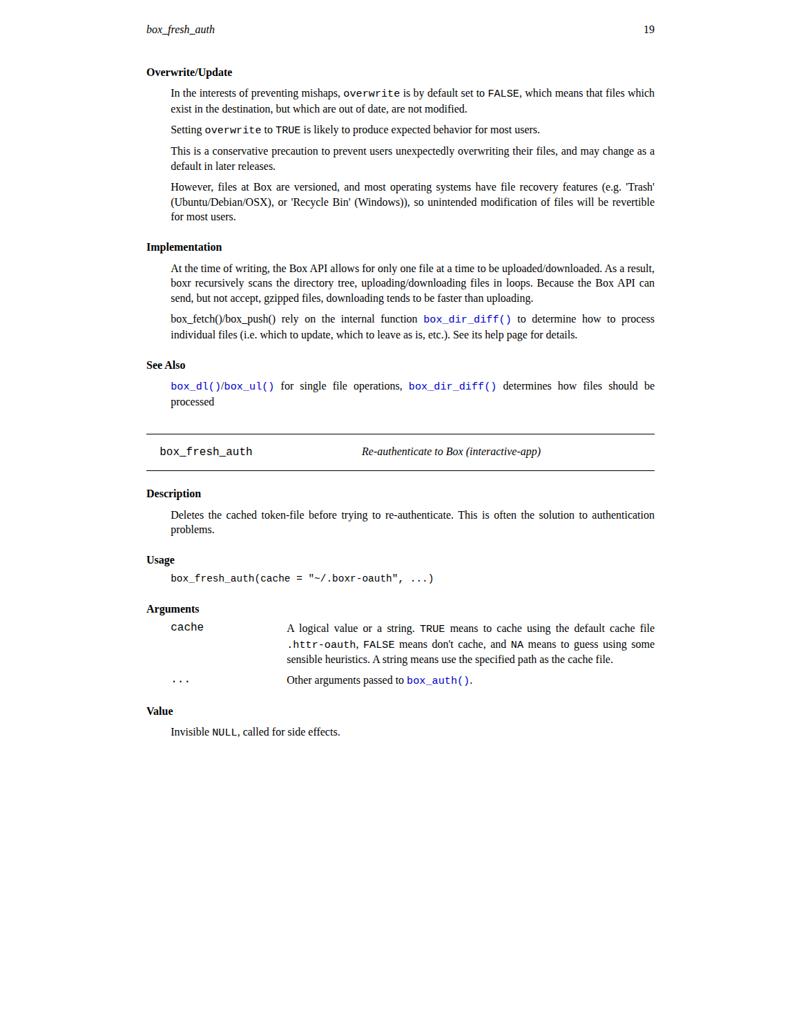box_fresh_auth 19
Overwrite/Update
In the interests of preventing mishaps, overwrite is by default set to FALSE, which means that files which exist in the destination, but which are out of date, are not modified.
Setting overwrite to TRUE is likely to produce expected behavior for most users.
This is a conservative precaution to prevent users unexpectedly overwriting their files, and may change as a default in later releases.
However, files at Box are versioned, and most operating systems have file recovery features (e.g. 'Trash' (Ubuntu/Debian/OSX), or 'Recycle Bin' (Windows)), so unintended modification of files will be revertible for most users.
Implementation
At the time of writing, the Box API allows for only one file at a time to be uploaded/downloaded. As a result, boxr recursively scans the directory tree, uploading/downloading files in loops. Because the Box API can send, but not accept, gzipped files, downloading tends to be faster than uploading.
box_fetch()/box_push() rely on the internal function box_dir_diff() to determine how to process individual files (i.e. which to update, which to leave as is, etc.). See its help page for details.
See Also
box_dl()/box_ul() for single file operations, box_dir_diff() determines how files should be processed
box_fresh_auth Re-authenticate to Box (interactive-app)
Description
Deletes the cached token-file before trying to re-authenticate. This is often the solution to authentication problems.
Usage
box_fresh_auth(cache = "~/.boxr-oauth", ...)
Arguments
cache
A logical value or a string. TRUE means to cache using the default cache file .httr-oauth, FALSE means don't cache, and NA means to guess using some sensible heuristics. A string means use the specified path as the cache file.
...
Other arguments passed to box_auth().
Value
Invisible NULL, called for side effects.